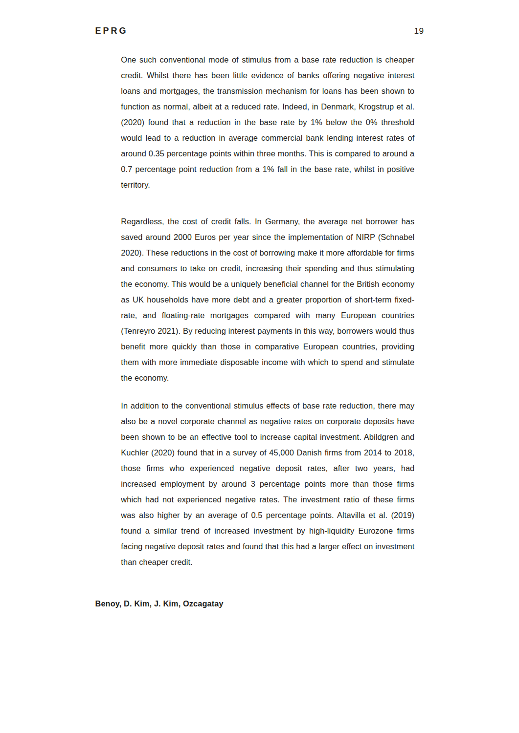EPRG
19
One such conventional mode of stimulus from a base rate reduction is cheaper credit. Whilst there has been little evidence of banks offering negative interest loans and mortgages, the transmission mechanism for loans has been shown to function as normal, albeit at a reduced rate. Indeed, in Denmark, Krogstrup et al. (2020) found that a reduction in the base rate by 1% below the 0% threshold would lead to a reduction in average commercial bank lending interest rates of around 0.35 percentage points within three months. This is compared to around a 0.7 percentage point reduction from a 1% fall in the base rate, whilst in positive territory.
Regardless, the cost of credit falls. In Germany, the average net borrower has saved around 2000 Euros per year since the implementation of NIRP (Schnabel 2020). These reductions in the cost of borrowing make it more affordable for firms and consumers to take on credit, increasing their spending and thus stimulating the economy. This would be a uniquely beneficial channel for the British economy as UK households have more debt and a greater proportion of short-term fixed-rate, and floating-rate mortgages compared with many European countries (Tenreyro 2021). By reducing interest payments in this way, borrowers would thus benefit more quickly than those in comparative European countries, providing them with more immediate disposable income with which to spend and stimulate the economy.
In addition to the conventional stimulus effects of base rate reduction, there may also be a novel corporate channel as negative rates on corporate deposits have been shown to be an effective tool to increase capital investment. Abildgren and Kuchler (2020) found that in a survey of 45,000 Danish firms from 2014 to 2018, those firms who experienced negative deposit rates, after two years, had increased employment by around 3 percentage points more than those firms which had not experienced negative rates. The investment ratio of these firms was also higher by an average of 0.5 percentage points. Altavilla et al. (2019) found a similar trend of increased investment by high-liquidity Eurozone firms facing negative deposit rates and found that this had a larger effect on investment than cheaper credit.
Benoy, D. Kim, J. Kim, Ozcagatay